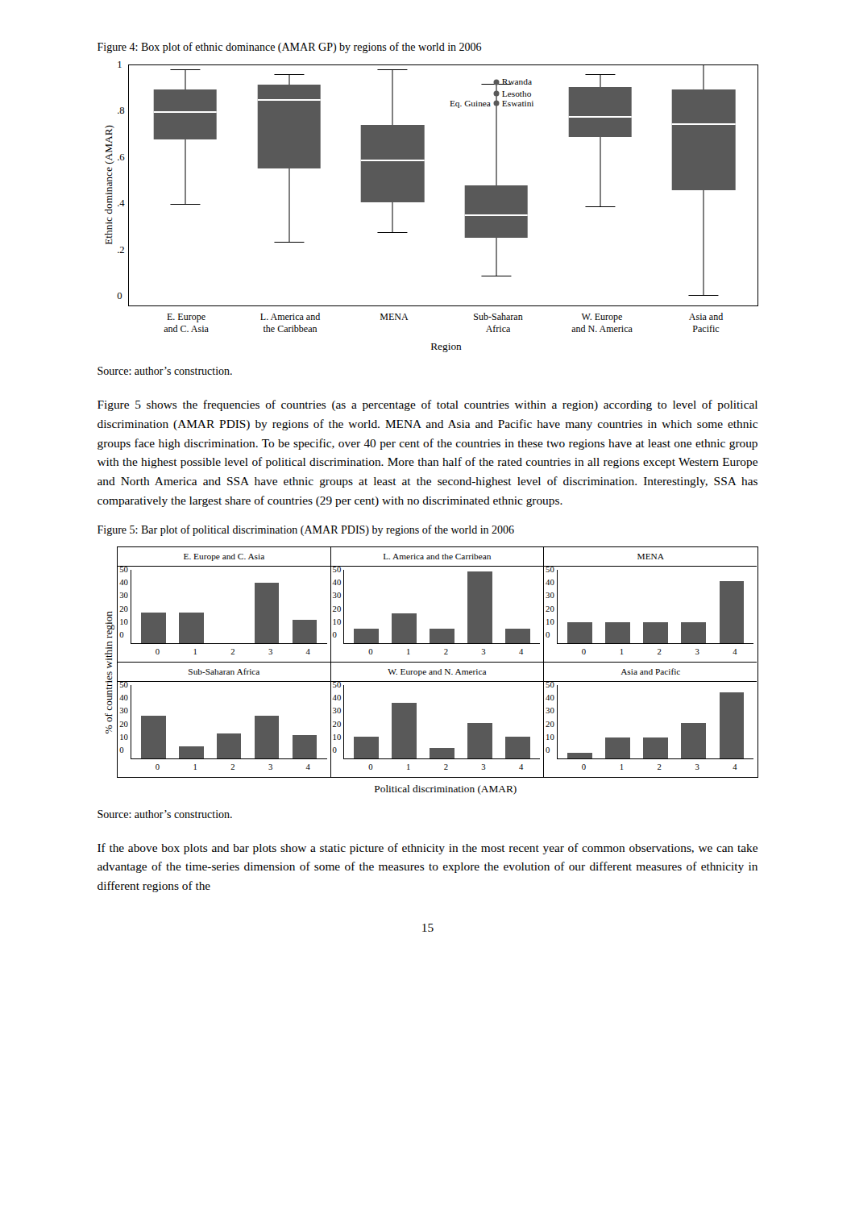Figure 4: Box plot of ethnic dominance (AMAR GP) by regions of the world in 2006
Ethnic dominance (AMAR)
1 .8 .6 .4 .2 0
Rwanda
Lesotho
Eswatini
Eq. Guinea
E. Europe
and C. Asia
L. America and
the Caribbean
MENA
Sub-Saharan
Africa
W. Europe
and N. America
Asia and
Pacific
Region
Source: author’s construction.
Figure 5 shows the frequencies of countries (as a percentage of total countries within a region) according to level of political discrimination (AMAR PDIS) by regions of the world. MENA and Asia and Pacific have many countries in which some ethnic groups face high discrimination. To be specific, over 40 per cent of the countries in these two regions have at least one ethnic group with the highest possible level of political discrimination. More than half of the rated countries in all regions except Western Europe and North America and SSA have ethnic groups at least at the second-highest level of discrimination. Interestingly, SSA has comparatively the largest share of countries (29 per cent) with no discriminated ethnic groups.
Figure 5: Bar plot of political discrimination (AMAR PDIS) by regions of the world in 2006
% of countries within region
E. Europe and C. Asia
50403020100
01234
L. America and the Carribean
50403020100
01234
MENA
50403020100
01234
Sub-Saharan Africa
50403020100
01234
W. Europe and N. America
50403020100
01234
Asia and Pacific
50403020100
01234
Political discrimination (AMAR)
Source: author’s construction.
If the above box plots and bar plots show a static picture of ethnicity in the most recent year of common observations, we can take advantage of the time-series dimension of some of the measures to explore the evolution of our different measures of ethnicity in different regions of the
15